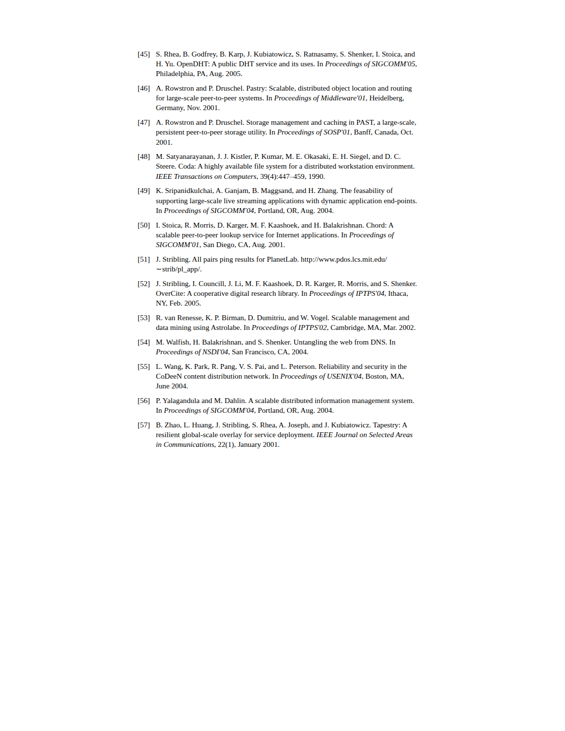[45] S. Rhea, B. Godfrey, B. Karp, J. Kubiatowicz, S. Ratnasamy, S. Shenker, I. Stoica, and H. Yu. OpenDHT: A public DHT service and its uses. In Proceedings of SIGCOMM'05, Philadelphia, PA, Aug. 2005.
[46] A. Rowstron and P. Druschel. Pastry: Scalable, distributed object location and routing for large-scale peer-to-peer systems. In Proceedings of Middleware'01, Heidelberg, Germany, Nov. 2001.
[47] A. Rowstron and P. Druschel. Storage management and caching in PAST, a large-scale, persistent peer-to-peer storage utility. In Proceedings of SOSP'01, Banff, Canada, Oct. 2001.
[48] M. Satyanarayanan, J. J. Kistler, P. Kumar, M. E. Okasaki, E. H. Siegel, and D. C. Steere. Coda: A highly available file system for a distributed workstation environment. IEEE Transactions on Computers, 39(4):447–459, 1990.
[49] K. Sripanidkulchai, A. Ganjam, B. Maggsand, and H. Zhang. The feasability of supporting large-scale live streaming applications with dynamic application end-points. In Proceedings of SIGCOMM'04, Portland, OR, Aug. 2004.
[50] I. Stoica, R. Morris, D. Karger, M. F. Kaashoek, and H. Balakrishnan. Chord: A scalable peer-to-peer lookup service for Internet applications. In Proceedings of SIGCOMM'01, San Diego, CA, Aug. 2001.
[51] J. Stribling. All pairs ping results for PlanetLab. http://www.pdos.lcs.mit.edu/∼strib/pl_app/.
[52] J. Stribling, I. Councill, J. Li, M. F. Kaashoek, D. R. Karger, R. Morris, and S. Shenker. OverCite: A cooperative digital research library. In Proceedings of IPTPS'04, Ithaca, NY, Feb. 2005.
[53] R. van Renesse, K. P. Birman, D. Dumitriu, and W. Vogel. Scalable management and data mining using Astrolabe. In Proceedings of IPTPS'02, Cambridge, MA, Mar. 2002.
[54] M. Walfish, H. Balakrishnan, and S. Shenker. Untangling the web from DNS. In Proceedings of NSDI'04, San Francisco, CA, 2004.
[55] L. Wang, K. Park, R. Pang, V. S. Pai, and L. Peterson. Reliability and security in the CoDeeN content distribution network. In Proceedings of USENIX'04, Boston, MA, June 2004.
[56] P. Yalagandula and M. Dahlin. A scalable distributed information management system. In Proceedings of SIGCOMM'04, Portland, OR, Aug. 2004.
[57] B. Zhao, L. Huang, J. Stribling, S. Rhea, A. Joseph, and J. Kubiatowicz. Tapestry: A resilient global-scale overlay for service deployment. IEEE Journal on Selected Areas in Communications, 22(1), January 2001.